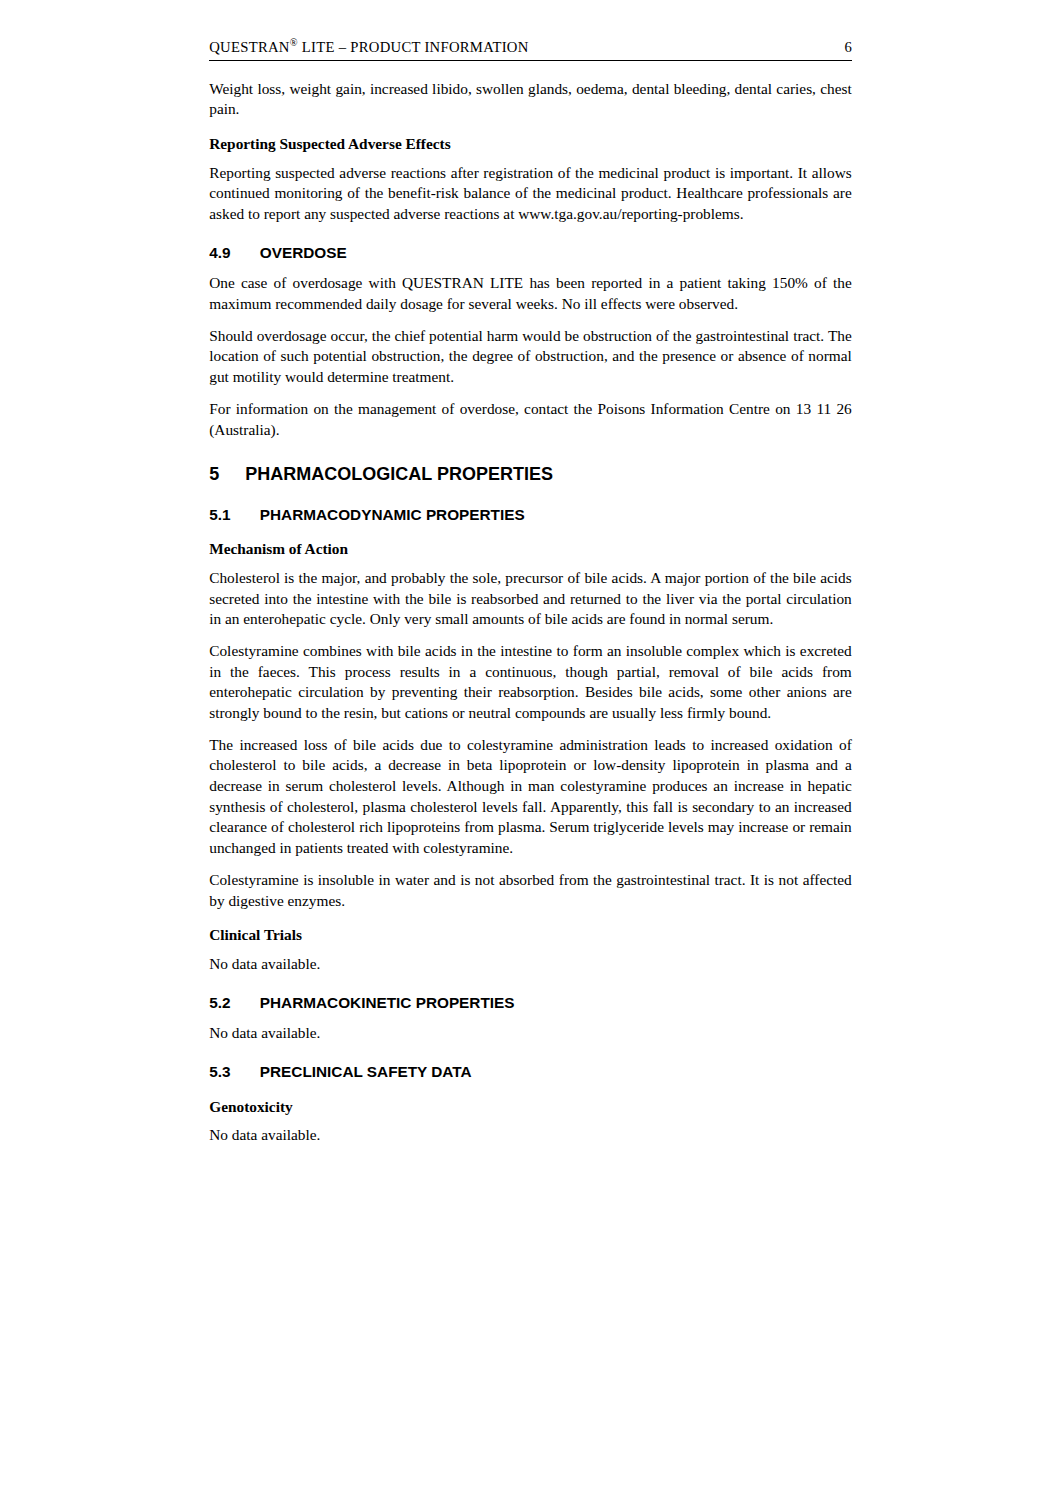QUESTRAN® LITE – PRODUCT INFORMATION 6
Weight loss, weight gain, increased libido, swollen glands, oedema, dental bleeding, dental caries, chest pain.
Reporting Suspected Adverse Effects
Reporting suspected adverse reactions after registration of the medicinal product is important. It allows continued monitoring of the benefit-risk balance of the medicinal product. Healthcare professionals are asked to report any suspected adverse reactions at www.tga.gov.au/reporting-problems.
4.9 OVERDOSE
One case of overdosage with QUESTRAN LITE has been reported in a patient taking 150% of the maximum recommended daily dosage for several weeks. No ill effects were observed.
Should overdosage occur, the chief potential harm would be obstruction of the gastrointestinal tract. The location of such potential obstruction, the degree of obstruction, and the presence or absence of normal gut motility would determine treatment.
For information on the management of overdose, contact the Poisons Information Centre on 13 11 26 (Australia).
5 PHARMACOLOGICAL PROPERTIES
5.1 PHARMACODYNAMIC PROPERTIES
Mechanism of Action
Cholesterol is the major, and probably the sole, precursor of bile acids. A major portion of the bile acids secreted into the intestine with the bile is reabsorbed and returned to the liver via the portal circulation in an enterohepatic cycle. Only very small amounts of bile acids are found in normal serum.
Colestyramine combines with bile acids in the intestine to form an insoluble complex which is excreted in the faeces. This process results in a continuous, though partial, removal of bile acids from enterohepatic circulation by preventing their reabsorption. Besides bile acids, some other anions are strongly bound to the resin, but cations or neutral compounds are usually less firmly bound.
The increased loss of bile acids due to colestyramine administration leads to increased oxidation of cholesterol to bile acids, a decrease in beta lipoprotein or low-density lipoprotein in plasma and a decrease in serum cholesterol levels. Although in man colestyramine produces an increase in hepatic synthesis of cholesterol, plasma cholesterol levels fall. Apparently, this fall is secondary to an increased clearance of cholesterol rich lipoproteins from plasma. Serum triglyceride levels may increase or remain unchanged in patients treated with colestyramine.
Colestyramine is insoluble in water and is not absorbed from the gastrointestinal tract. It is not affected by digestive enzymes.
Clinical Trials
No data available.
5.2 PHARMACOKINETIC PROPERTIES
No data available.
5.3 PRECLINICAL SAFETY DATA
Genotoxicity
No data available.